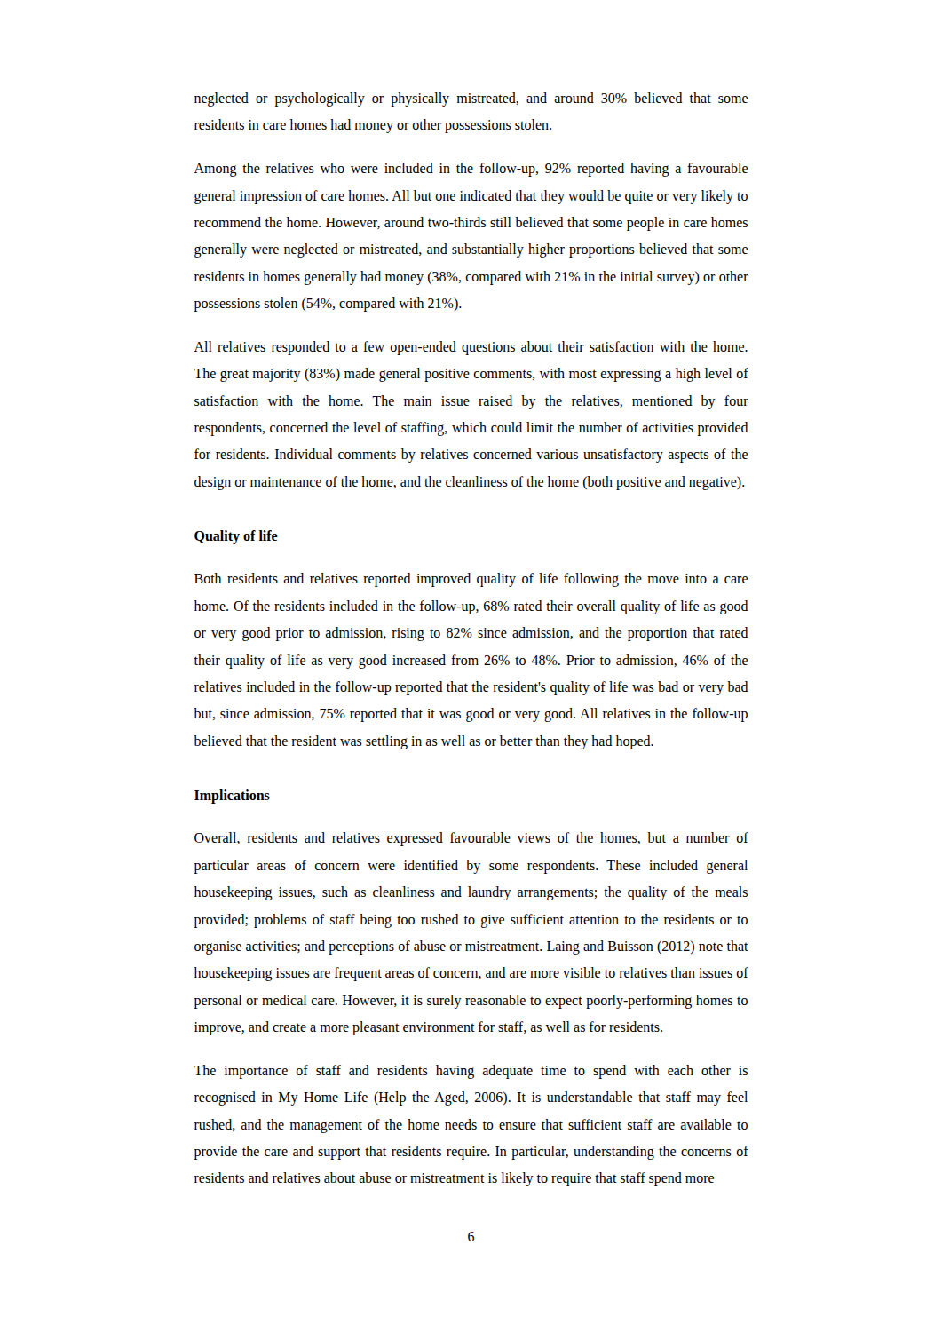neglected or psychologically or physically mistreated, and around 30% believed that some residents in care homes had money or other possessions stolen.
Among the relatives who were included in the follow-up, 92% reported having a favourable general impression of care homes. All but one indicated that they would be quite or very likely to recommend the home. However, around two-thirds still believed that some people in care homes generally were neglected or mistreated, and substantially higher proportions believed that some residents in homes generally had money (38%, compared with 21% in the initial survey) or other possessions stolen (54%, compared with 21%).
All relatives responded to a few open-ended questions about their satisfaction with the home. The great majority (83%) made general positive comments, with most expressing a high level of satisfaction with the home. The main issue raised by the relatives, mentioned by four respondents, concerned the level of staffing, which could limit the number of activities provided for residents. Individual comments by relatives concerned various unsatisfactory aspects of the design or maintenance of the home, and the cleanliness of the home (both positive and negative).
Quality of life
Both residents and relatives reported improved quality of life following the move into a care home. Of the residents included in the follow-up, 68% rated their overall quality of life as good or very good prior to admission, rising to 82% since admission, and the proportion that rated their quality of life as very good increased from 26% to 48%. Prior to admission, 46% of the relatives included in the follow-up reported that the resident's quality of life was bad or very bad but, since admission, 75% reported that it was good or very good. All relatives in the follow-up believed that the resident was settling in as well as or better than they had hoped.
Implications
Overall, residents and relatives expressed favourable views of the homes, but a number of particular areas of concern were identified by some respondents. These included general housekeeping issues, such as cleanliness and laundry arrangements; the quality of the meals provided; problems of staff being too rushed to give sufficient attention to the residents or to organise activities; and perceptions of abuse or mistreatment. Laing and Buisson (2012) note that housekeeping issues are frequent areas of concern, and are more visible to relatives than issues of personal or medical care. However, it is surely reasonable to expect poorly-performing homes to improve, and create a more pleasant environment for staff, as well as for residents.
The importance of staff and residents having adequate time to spend with each other is recognised in My Home Life (Help the Aged, 2006). It is understandable that staff may feel rushed, and the management of the home needs to ensure that sufficient staff are available to provide the care and support that residents require. In particular, understanding the concerns of residents and relatives about abuse or mistreatment is likely to require that staff spend more
6